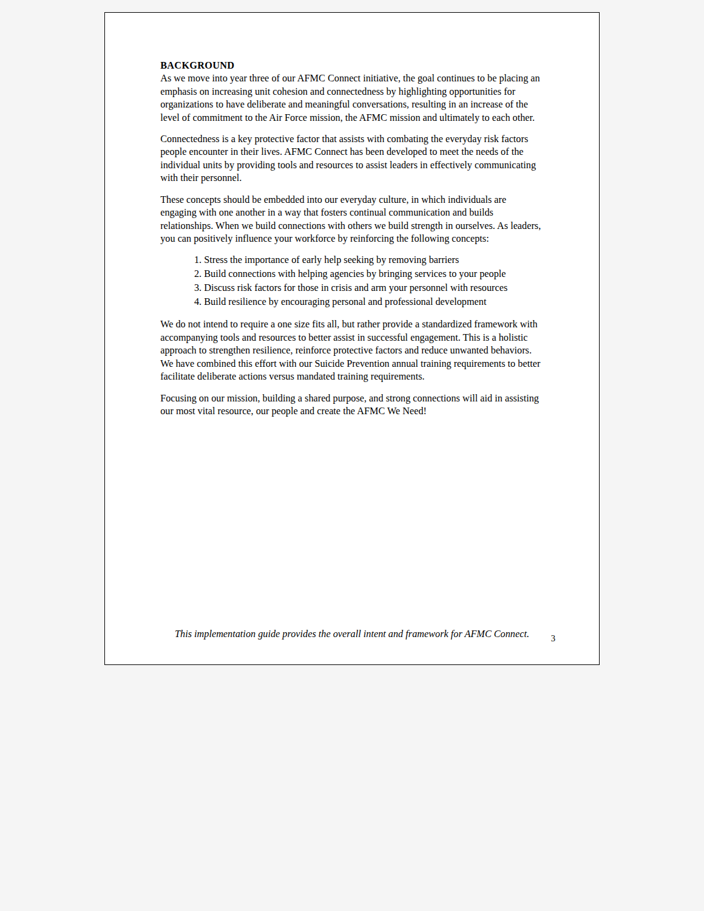BACKGROUND
As we move into year three of our AFMC Connect initiative, the goal continues to be placing an emphasis on increasing unit cohesion and connectedness by highlighting opportunities for organizations to have deliberate and meaningful conversations, resulting in an increase of the level of commitment to the Air Force mission, the AFMC mission and ultimately to each other.
Connectedness is a key protective factor that assists with combating the everyday risk factors people encounter in their lives. AFMC Connect has been developed to meet the needs of the individual units by providing tools and resources to assist leaders in effectively communicating with their personnel.
These concepts should be embedded into our everyday culture, in which individuals are engaging with one another in a way that fosters continual communication and builds relationships. When we build connections with others we build strength in ourselves. As leaders, you can positively influence your workforce by reinforcing the following concepts:
Stress the importance of early help seeking by removing barriers
Build connections with helping agencies by bringing services to your people
Discuss risk factors for those in crisis and arm your personnel with resources
Build resilience by encouraging personal and professional development
We do not intend to require a one size fits all, but rather provide a standardized framework with accompanying tools and resources to better assist in successful engagement. This is a holistic approach to strengthen resilience, reinforce protective factors and reduce unwanted behaviors. We have combined this effort with our Suicide Prevention annual training requirements to better facilitate deliberate actions versus mandated training requirements.
Focusing on our mission, building a shared purpose, and strong connections will aid in assisting our most vital resource, our people and create the AFMC We Need!
This implementation guide provides the overall intent and framework for AFMC Connect.
3